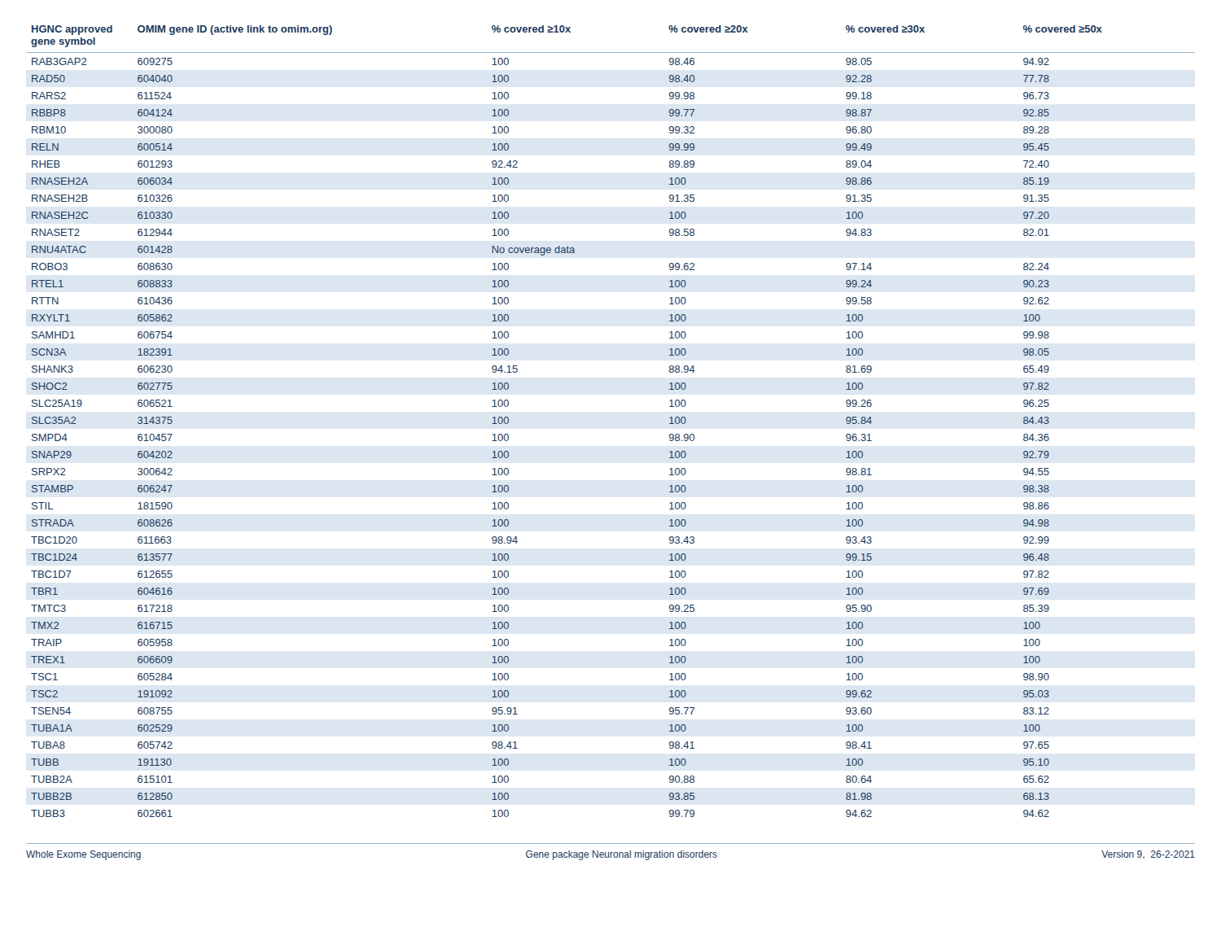| HGNC approved gene symbol | OMIM gene ID (active link to omim.org) | % covered ≥10x | % covered ≥20x | % covered ≥30x | % covered ≥50x |
| --- | --- | --- | --- | --- | --- |
| RAB3GAP2 | 609275 | 100 | 98.46 | 98.05 | 94.92 |
| RAD50 | 604040 | 100 | 98.40 | 92.28 | 77.78 |
| RARS2 | 611524 | 100 | 99.98 | 99.18 | 96.73 |
| RBBP8 | 604124 | 100 | 99.77 | 98.87 | 92.85 |
| RBM10 | 300080 | 100 | 99.32 | 96.80 | 89.28 |
| RELN | 600514 | 100 | 99.99 | 99.49 | 95.45 |
| RHEB | 601293 | 92.42 | 89.89 | 89.04 | 72.40 |
| RNASEH2A | 606034 | 100 | 100 | 98.86 | 85.19 |
| RNASEH2B | 610326 | 100 | 91.35 | 91.35 | 91.35 |
| RNASEH2C | 610330 | 100 | 100 | 100 | 97.20 |
| RNASET2 | 612944 | 100 | 98.58 | 94.83 | 82.01 |
| RNU4ATAC | 601428 | No coverage data |
| ROBO3 | 608630 | 100 | 99.62 | 97.14 | 82.24 |
| RTEL1 | 608833 | 100 | 100 | 99.24 | 90.23 |
| RTTN | 610436 | 100 | 100 | 99.58 | 92.62 |
| RXYLT1 | 605862 | 100 | 100 | 100 | 100 |
| SAMHD1 | 606754 | 100 | 100 | 100 | 99.98 |
| SCN3A | 182391 | 100 | 100 | 100 | 98.05 |
| SHANK3 | 606230 | 94.15 | 88.94 | 81.69 | 65.49 |
| SHOC2 | 602775 | 100 | 100 | 100 | 97.82 |
| SLC25A19 | 606521 | 100 | 100 | 99.26 | 96.25 |
| SLC35A2 | 314375 | 100 | 100 | 95.84 | 84.43 |
| SMPD4 | 610457 | 100 | 98.90 | 96.31 | 84.36 |
| SNAP29 | 604202 | 100 | 100 | 100 | 92.79 |
| SRPX2 | 300642 | 100 | 100 | 98.81 | 94.55 |
| STAMBP | 606247 | 100 | 100 | 100 | 98.38 |
| STIL | 181590 | 100 | 100 | 100 | 98.86 |
| STRADA | 608626 | 100 | 100 | 100 | 94.98 |
| TBC1D20 | 611663 | 98.94 | 93.43 | 93.43 | 92.99 |
| TBC1D24 | 613577 | 100 | 100 | 99.15 | 96.48 |
| TBC1D7 | 612655 | 100 | 100 | 100 | 97.82 |
| TBR1 | 604616 | 100 | 100 | 100 | 97.69 |
| TMTC3 | 617218 | 100 | 99.25 | 95.90 | 85.39 |
| TMX2 | 616715 | 100 | 100 | 100 | 100 |
| TRAIP | 605958 | 100 | 100 | 100 | 100 |
| TREX1 | 606609 | 100 | 100 | 100 | 100 |
| TSC1 | 605284 | 100 | 100 | 100 | 98.90 |
| TSC2 | 191092 | 100 | 100 | 99.62 | 95.03 |
| TSEN54 | 608755 | 95.91 | 95.77 | 93.60 | 83.12 |
| TUBA1A | 602529 | 100 | 100 | 100 | 100 |
| TUBA8 | 605742 | 98.41 | 98.41 | 98.41 | 97.65 |
| TUBB | 191130 | 100 | 100 | 100 | 95.10 |
| TUBB2A | 615101 | 100 | 90.88 | 80.64 | 65.62 |
| TUBB2B | 612850 | 100 | 93.85 | 81.98 | 68.13 |
| TUBB3 | 602661 | 100 | 99.79 | 94.62 | 94.62 |
Whole Exome Sequencing
Gene package Neuronal migration disorders
Version 9, 26-2-2021